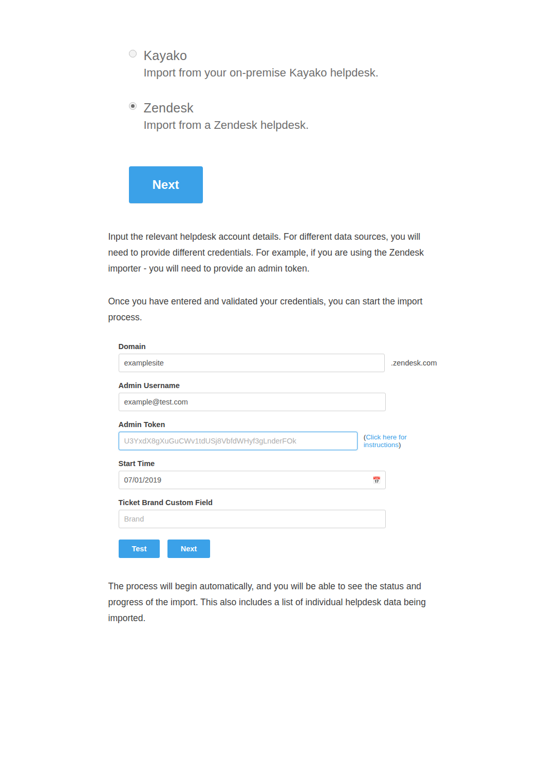Kayako
Import from your on-premise Kayako helpdesk.
Zendesk
Import from a Zendesk helpdesk.
Next
Input the relevant helpdesk account details. For different data sources, you will need to provide different credentials. For example, if you are using the Zendesk importer - you will need to provide an admin token.
Once you have entered and validated your credentials, you can start the import process.
Domain
.zendesk.com
Admin Username
Admin Token
(Click here for instructions)
Start Time
📅
Ticket Brand Custom Field
Test Next
The process will begin automatically, and you will be able to see the status and progress of the import. This also includes a list of individual helpdesk data being imported.